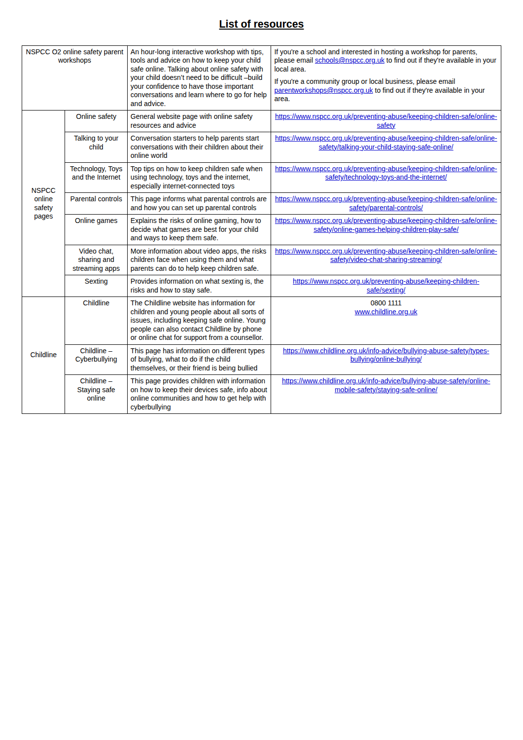List of resources
| NSPCC O2 online safety parent workshops | An hour-long interactive workshop with tips, tools and advice on how to keep your child safe online. Talking about online safety with your child doesn’t need to be difficult –build your confidence to have those important conversations and learn where to go for help and advice. | If you're a school and interested in hosting a workshop for parents, please email schools@nspcc.org.uk to find out if they're available in your local area. If you're a community group or local business, please email parentworkshops@nspcc.org.uk to find out if they're available in your area. |
| NSPCC online safety pages | Online safety | General website page with online safety resources and advice | https://www.nspcc.org.uk/preventing-abuse/keeping-children-safe/online-safety |
| Talking to your child | Conversation starters to help parents start conversations with their children about their online world | https://www.nspcc.org.uk/preventing-abuse/keeping-children-safe/online-safety/talking-your-child-staying-safe-online/ |
| Technology, Toys and the Internet | Top tips on how to keep children safe when using technology, toys and the internet, especially internet-connected toys | https://www.nspcc.org.uk/preventing-abuse/keeping-children-safe/online-safety/technology-toys-and-the-internet/ |
| Parental controls | This page informs what parental controls are and how you can set up parental controls | https://www.nspcc.org.uk/preventing-abuse/keeping-children-safe/online-safety/parental-controls/ |
| Online games | Explains the risks of online gaming, how to decide what games are best for your child and ways to keep them safe. | https://www.nspcc.org.uk/preventing-abuse/keeping-children-safe/online-safety/online-games-helping-children-play-safe/ |
| Video chat, sharing and streaming apps | More information about video apps, the risks children face when using them and what parents can do to help keep children safe. | https://www.nspcc.org.uk/preventing-abuse/keeping-children-safe/online-safety/video-chat-sharing-streaming/ |
| Sexting | Provides information on what sexting is, the risks and how to stay safe. | https://www.nspcc.org.uk/preventing-abuse/keeping-children-safe/sexting/ |
| Childline | Childline | The Childline website has information for children and young people about all sorts of issues, including keeping safe online. Young people can also contact Childline by phone or online chat for support from a counsellor. | 0800 1111 www.childline.org.uk |
| Childline – Cyberbullying | This page has information on different types of bullying, what to do if the child themselves, or their friend is being bullied | https://www.childline.org.uk/info-advice/bullying-abuse-safety/types-bullying/online-bullying/ |
| Childline – Staying safe online | This page provides children with information on how to keep their devices safe, info about online communities and how to get help with cyberbullying | https://www.childline.org.uk/info-advice/bullying-abuse-safety/online-mobile-safety/staying-safe-online/ |